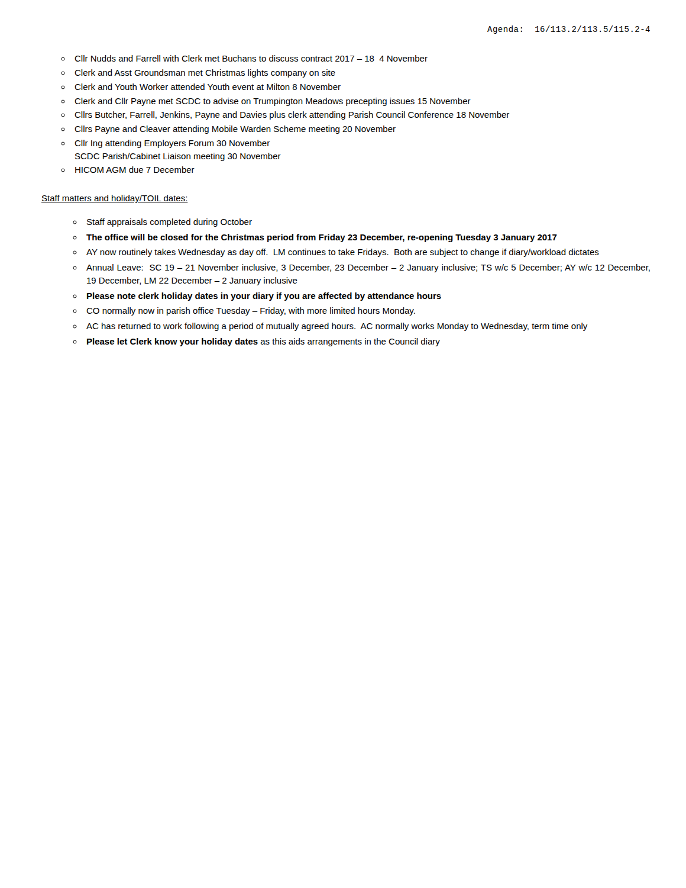Agenda: 16/113.2/113.5/115.2-4
Cllr Nudds and Farrell with Clerk met Buchans to discuss contract 2017 – 18 4 November
Clerk and Asst Groundsman met Christmas lights company on site
Clerk and Youth Worker attended Youth event at Milton 8 November
Clerk and Cllr Payne met SCDC to advise on Trumpington Meadows precepting issues 15 November
Cllrs Butcher, Farrell, Jenkins, Payne and Davies plus clerk attending Parish Council Conference 18 November
Cllrs Payne and Cleaver attending Mobile Warden Scheme meeting 20 November
Cllr Ing attending Employers Forum 30 November SCDC Parish/Cabinet Liaison meeting 30 November
HICOM AGM due 7 December
Staff matters and holiday/TOIL dates:
Staff appraisals completed during October
The office will be closed for the Christmas period from Friday 23 December, re-opening Tuesday 3 January 2017
AY now routinely takes Wednesday as day off. LM continues to take Fridays. Both are subject to change if diary/workload dictates
Annual Leave: SC 19 – 21 November inclusive, 3 December, 23 December – 2 January inclusive; TS w/c 5 December; AY w/c 12 December, 19 December, LM 22 December – 2 January inclusive
Please note clerk holiday dates in your diary if you are affected by attendance hours
CO normally now in parish office Tuesday – Friday, with more limited hours Monday.
AC has returned to work following a period of mutually agreed hours. AC normally works Monday to Wednesday, term time only
Please let Clerk know your holiday dates as this aids arrangements in the Council diary